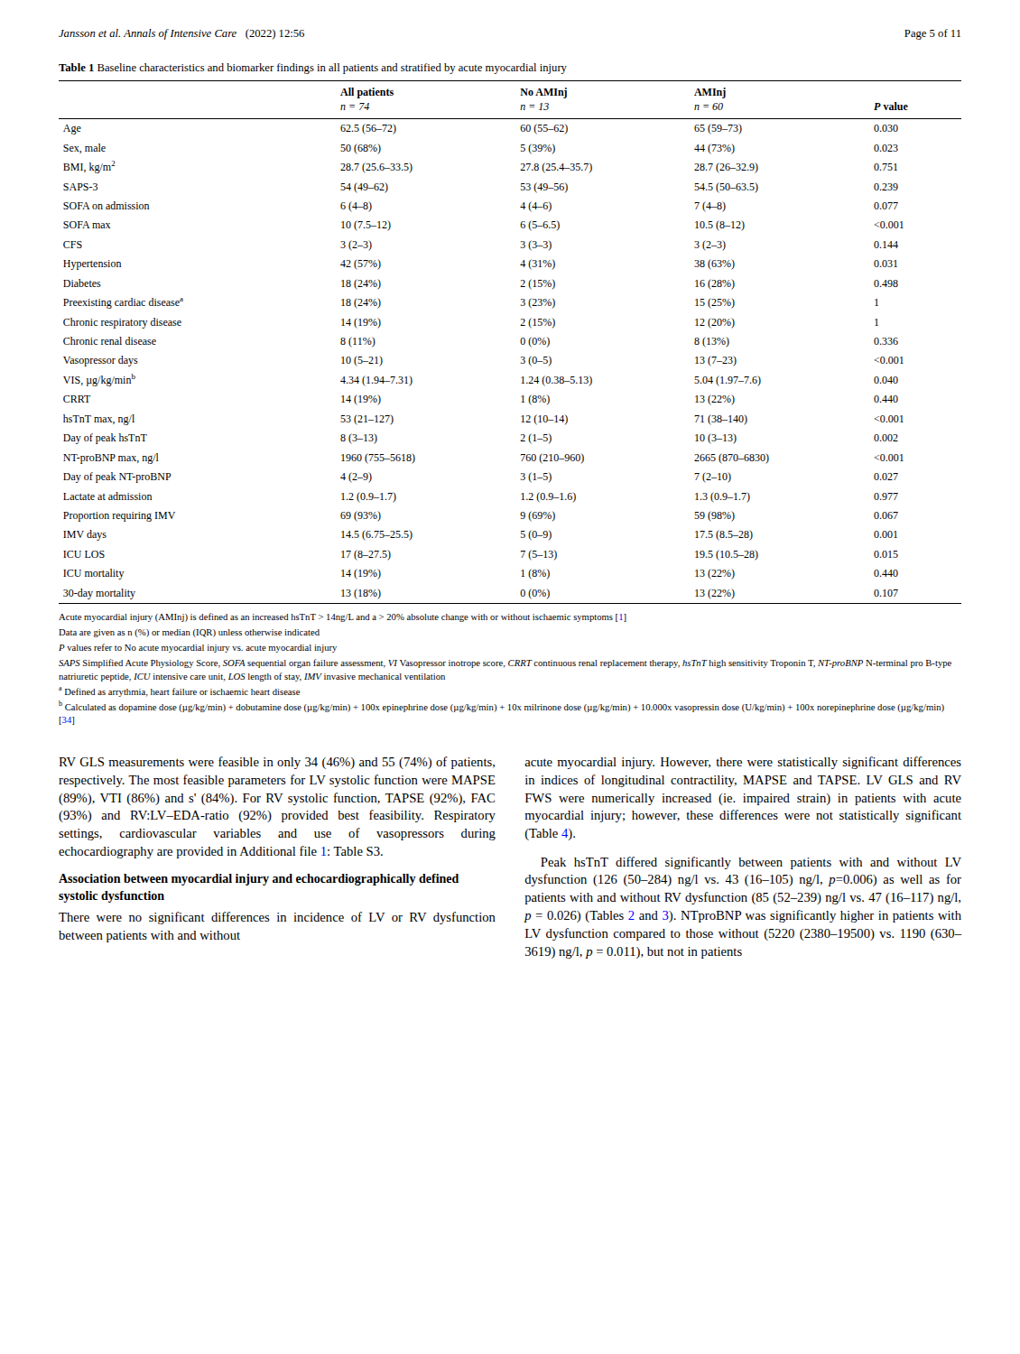Jansson et al. Annals of Intensive Care (2022) 12:56
Page 5 of 11
Table 1 Baseline characteristics and biomarker findings in all patients and stratified by acute myocardial injury
| | All patients n = 74 | No AMInj n = 13 | AMInj n = 60 | P value |
| --- | --- | --- | --- | --- |
| Age | 62.5 (56–72) | 60 (55–62) | 65 (59–73) | 0.030 |
| Sex, male | 50 (68%) | 5 (39%) | 44 (73%) | 0.023 |
| BMI, kg/m 2 | 28.7 (25.6–33.5) | 27.8 (25.4–35.7) | 28.7 (26–32.9) | 0.751 |
| SAPS-3 | 54 (49–62) | 53 (49–56) | 54.5 (50–63.5) | 0.239 |
| SOFA on admission | 6 (4–8) | 4 (4–6) | 7 (4–8) | 0.077 |
| SOFA max | 10 (7.5–12) | 6 (5–6.5) | 10.5 (8–12) | <0.001 |
| CFS | 3 (2–3) | 3 (3–3) | 3 (2–3) | 0.144 |
| Hypertension | 42 (57%) | 4 (31%) | 38 (63%) | 0.031 |
| Diabetes | 18 (24%) | 2 (15%) | 16 (28%) | 0.498 |
| Preexisting cardiac disease a | 18 (24%) | 3 (23%) | 15 (25%) | 1 |
| Chronic respiratory disease | 14 (19%) | 2 (15%) | 12 (20%) | 1 |
| Chronic renal disease | 8 (11%) | 0 (0%) | 8 (13%) | 0.336 |
| Vasopressor days | 10 (5–21) | 3 (0–5) | 13 (7–23) | <0.001 |
| VIS, µg/kg/min b | 4.34 (1.94–7.31) | 1.24 (0.38–5.13) | 5.04 (1.97–7.6) | 0.040 |
| CRRT | 14 (19%) | 1 (8%) | 13 (22%) | 0.440 |
| hsTnT max, ng/l | 53 (21–127) | 12 (10–14) | 71 (38–140) | <0.001 |
| Day of peak hsTnT | 8 (3–13) | 2 (1–5) | 10 (3–13) | 0.002 |
| NT-proBNP max, ng/l | 1960 (755–5618) | 760 (210–960) | 2665 (870–6830) | <0.001 |
| Day of peak NT-proBNP | 4 (2–9) | 3 (1–5) | 7 (2–10) | 0.027 |
| Lactate at admission | 1.2 (0.9–1.7) | 1.2 (0.9–1.6) | 1.3 (0.9–1.7) | 0.977 |
| Proportion requiring IMV | 69 (93%) | 9 (69%) | 59 (98%) | 0.067 |
| IMV days | 14.5 (6.75–25.5) | 5 (0–9) | 17.5 (8.5–28) | 0.001 |
| ICU LOS | 17 (8–27.5) | 7 (5–13) | 19.5 (10.5–28) | 0.015 |
| ICU mortality | 14 (19%) | 1 (8%) | 13 (22%) | 0.440 |
| 30-day mortality | 13 (18%) | 0 (0%) | 13 (22%) | 0.107 |
Acute myocardial injury (AMInj) is defined as an increased hsTnT > 14ng/L and a > 20% absolute change with or without ischaemic symptoms [1]
Data are given as n (%) or median (IQR) unless otherwise indicated
P values refer to No acute myocardial injury vs. acute myocardial injury
SAPS Simplified Acute Physiology Score, SOFA sequential organ failure assessment, VI Vasopressor inotrope score, CRRT continuous renal replacement therapy, hsTnT high sensitivity Troponin T, NT-proBNP N-terminal pro B-type natriuretic peptide, ICU intensive care unit, LOS length of stay, IMV invasive mechanical ventilation
a Defined as arrythmia, heart failure or ischaemic heart disease
b Calculated as dopamine dose (µg/kg/min) + dobutamine dose (µg/kg/min) + 100x epinephrine dose (µg/kg/min) + 10x milrinone dose (µg/kg/min) + 10.000x vasopressin dose (U/kg/min) + 100x norepinephrine dose (µg/kg/min) [34]
RV GLS measurements were feasible in only 34 (46%) and 55 (74%) of patients, respectively. The most feasible parameters for LV systolic function were MAPSE (89%), VTI (86%) and s' (84%). For RV systolic function, TAPSE (92%), FAC (93%) and RV:LV–EDA-ratio (92%) provided best feasibility. Respiratory settings, cardiovascular variables and use of vasopressors during echocardiography are provided in Additional file 1: Table S3.
Association between myocardial injury and echocardiographically defined systolic dysfunction
There were no significant differences in incidence of LV or RV dysfunction between patients with and without
acute myocardial injury. However, there were statistically significant differences in indices of longitudinal contractility, MAPSE and TAPSE. LV GLS and RV FWS were numerically increased (ie. impaired strain) in patients with acute myocardial injury; however, these differences were not statistically significant (Table 4).
Peak hsTnT differed significantly between patients with and without LV dysfunction (126 (50–284) ng/l vs. 43 (16–105) ng/l, p=0.006) as well as for patients with and without RV dysfunction (85 (52–239) ng/l vs. 47 (16–117) ng/l, p = 0.026) (Tables 2 and 3). NTproBNP was significantly higher in patients with LV dysfunction compared to those without (5220 (2380–19500) vs. 1190 (630–3619) ng/l, p = 0.011), but not in patients